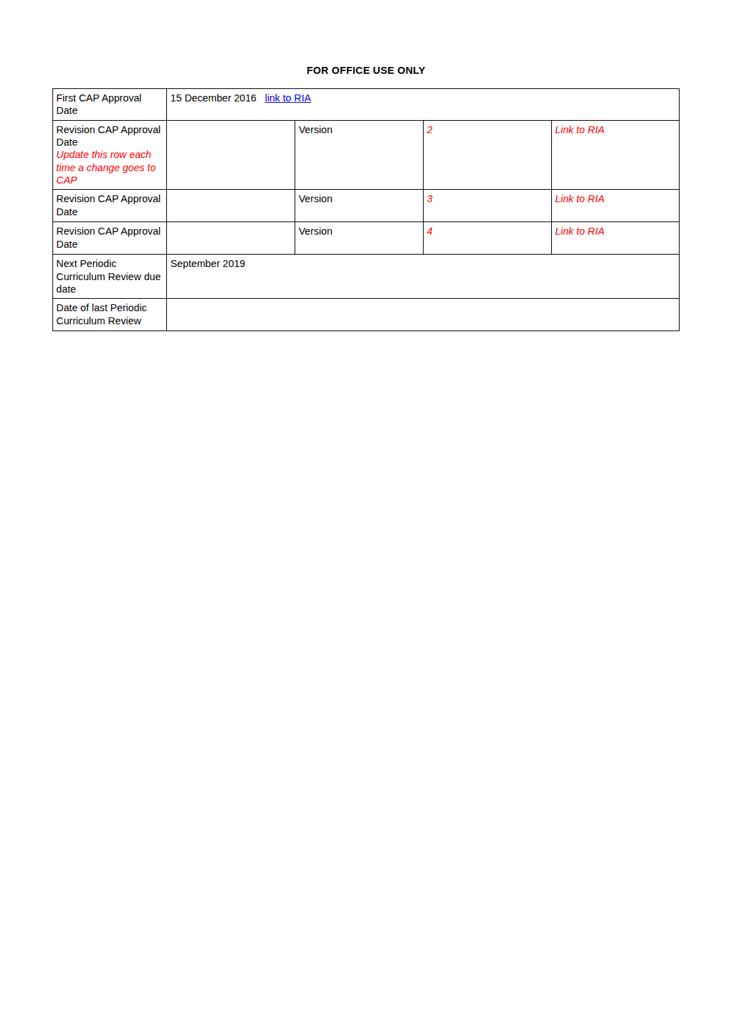FOR OFFICE USE ONLY
| First CAP Approval Date | 15 December 2016 link to RIA |
| Revision CAP Approval Date Update this row each time a change goes to CAP | | Version | 2 | Link to RIA |
| Revision CAP Approval Date | | Version | 3 | Link to RIA |
| Revision CAP Approval Date | | Version | 4 | Link to RIA |
| Next Periodic Curriculum Review due date | September 2019 |
| Date of last Periodic Curriculum Review | |